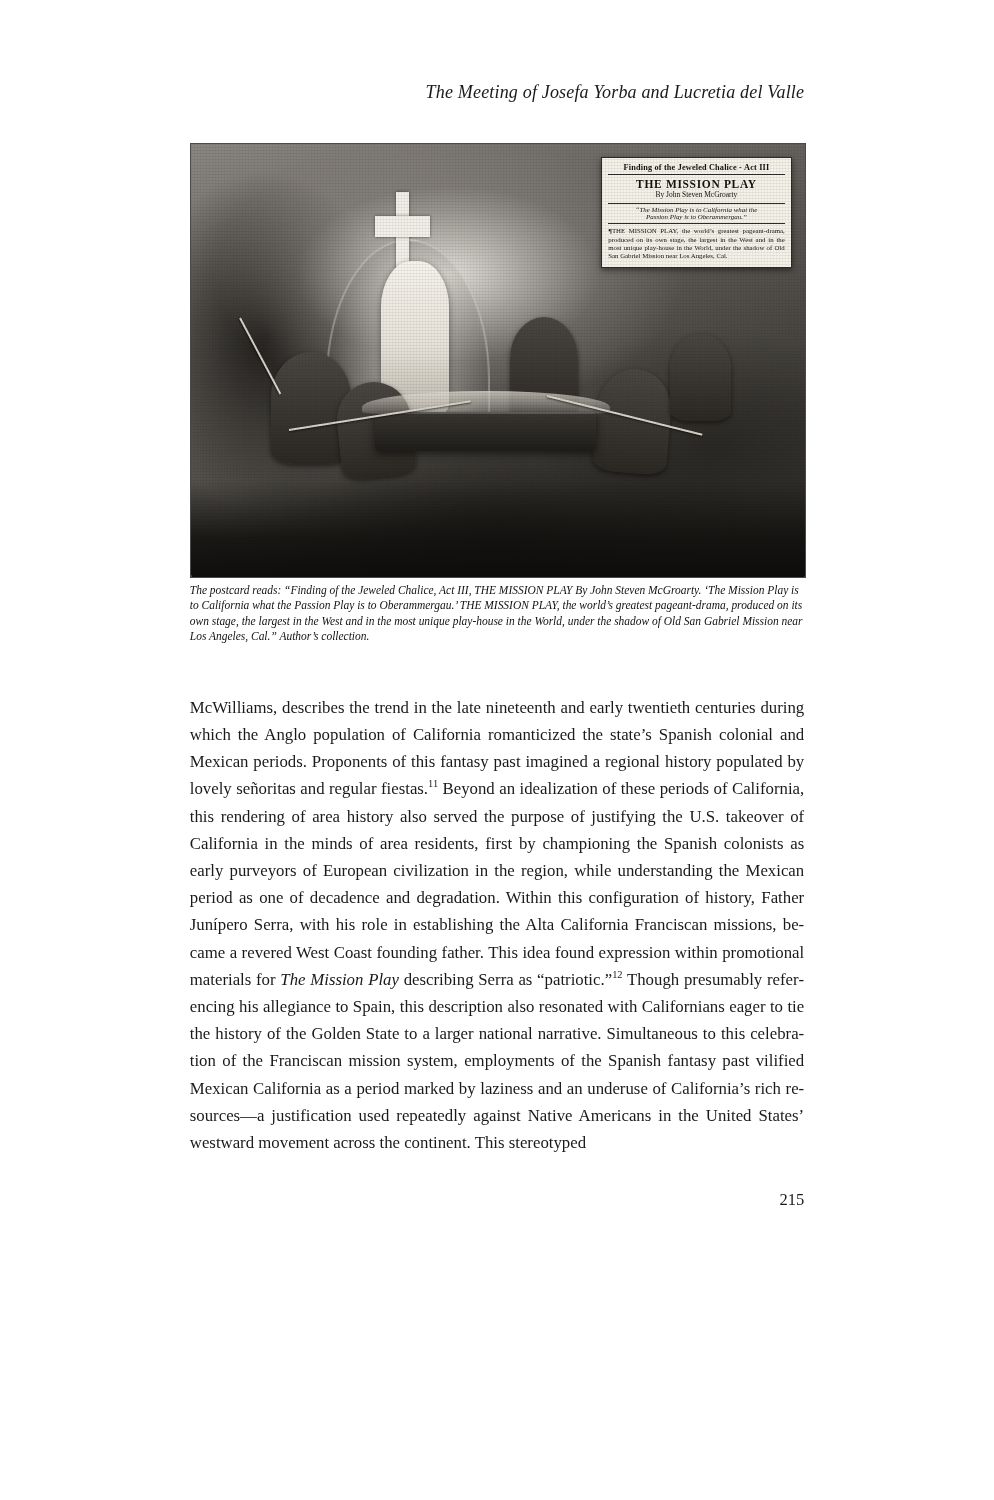The Meeting of Josefa Yorba and Lucretia del Valle
Finding of the Jeweled Chalice - Act III
THE MISSION PLAY
By John Steven McGroarty
“The Mission Play is to California what the
Passion Play is to Oberammergau.”
¶THE MISSION PLAY, the world’s greatest pageant-drama, produced on its own stage, the largest in the West and in the most unique play-house in the World, under the shadow of Old San Gabriel Mission near Los Angeles, Cal.
The postcard reads: “Finding of the Jeweled Chalice, Act III, THE MISSION PLAY By John Steven McGroarty. ‘The Mission Play is to California what the Passion Play is to Oberammergau.’ THE MISSION PLAY, the world’s greatest pageant-drama, produced on its own stage, the largest in the West and in the most unique play-house in the World, under the shadow of Old San Gabriel Mission near Los Angeles, Cal.” Author’s collection.
McWilliams, describes the trend in the late nineteenth and early twentieth centuries during which the Anglo population of California romanticized the state’s Spanish colonial and Mexican periods. Proponents of this fantasy past imagined a regional history populated by lovely señoritas and regular fiestas.11 Beyond an idealization of these periods of California, this rendering of area history also served the purpose of justifying the U.S. takeover of California in the minds of area residents, first by championing the Spanish colonists as early purveyors of European civilization in the region, while understanding the Mexican period as one of decadence and degradation. Within this configuration of history, Father Junípero Serra, with his role in establishing the Alta California Franciscan missions, became a revered West Coast founding father. This idea found expression within promotional materials for The Mission Play describing Serra as “patriotic.”12 Though presumably referencing his allegiance to Spain, this description also resonated with Californians eager to tie the history of the Golden State to a larger national narrative. Simultaneous to this celebration of the Franciscan mission system, employments of the Spanish fantasy past vilified Mexican California as a period marked by laziness and an underuse of California’s rich resources—a justification used repeatedly against Native Americans in the United States’ westward movement across the continent. This stereotyped
215